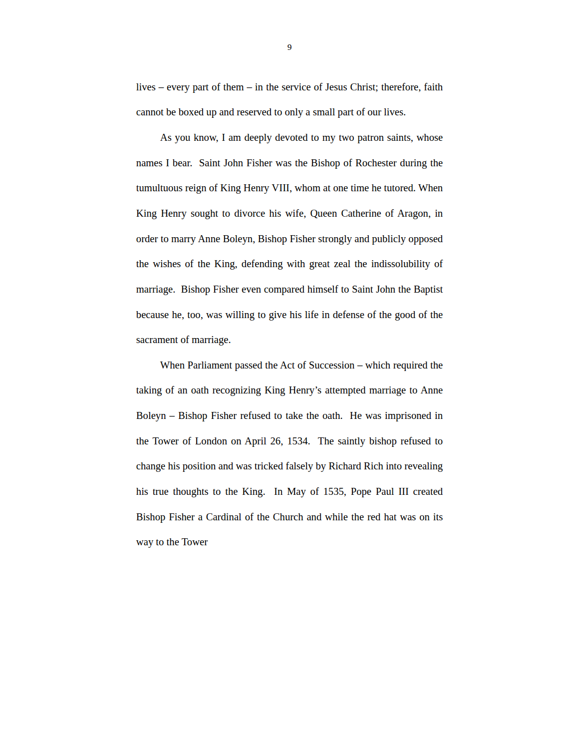9
lives – every part of them – in the service of Jesus Christ; therefore, faith cannot be boxed up and reserved to only a small part of our lives.
As you know, I am deeply devoted to my two patron saints, whose names I bear. Saint John Fisher was the Bishop of Rochester during the tumultuous reign of King Henry VIII, whom at one time he tutored. When King Henry sought to divorce his wife, Queen Catherine of Aragon, in order to marry Anne Boleyn, Bishop Fisher strongly and publicly opposed the wishes of the King, defending with great zeal the indissolubility of marriage. Bishop Fisher even compared himself to Saint John the Baptist because he, too, was willing to give his life in defense of the good of the sacrament of marriage.
When Parliament passed the Act of Succession – which required the taking of an oath recognizing King Henry’s attempted marriage to Anne Boleyn – Bishop Fisher refused to take the oath. He was imprisoned in the Tower of London on April 26, 1534. The saintly bishop refused to change his position and was tricked falsely by Richard Rich into revealing his true thoughts to the King. In May of 1535, Pope Paul III created Bishop Fisher a Cardinal of the Church and while the red hat was on its way to the Tower